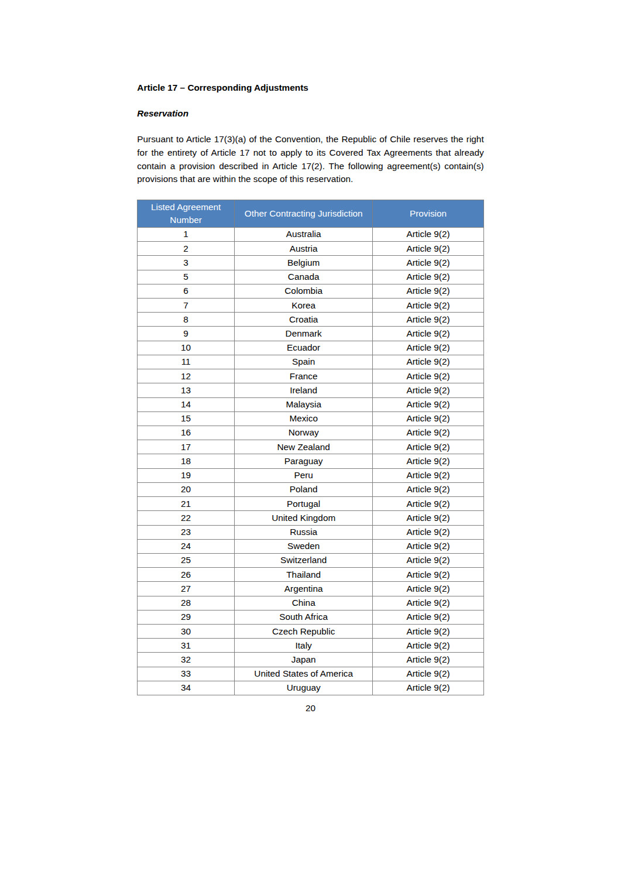Article 17 – Corresponding Adjustments
Reservation
Pursuant to Article 17(3)(a) of the Convention, the Republic of Chile reserves the right for the entirety of Article 17 not to apply to its Covered Tax Agreements that already contain a provision described in Article 17(2). The following agreement(s) contain(s) provisions that are within the scope of this reservation.
| Listed Agreement Number | Other Contracting Jurisdiction | Provision |
| --- | --- | --- |
| 1 | Australia | Article 9(2) |
| 2 | Austria | Article 9(2) |
| 3 | Belgium | Article 9(2) |
| 5 | Canada | Article 9(2) |
| 6 | Colombia | Article 9(2) |
| 7 | Korea | Article 9(2) |
| 8 | Croatia | Article 9(2) |
| 9 | Denmark | Article 9(2) |
| 10 | Ecuador | Article 9(2) |
| 11 | Spain | Article 9(2) |
| 12 | France | Article 9(2) |
| 13 | Ireland | Article 9(2) |
| 14 | Malaysia | Article 9(2) |
| 15 | Mexico | Article 9(2) |
| 16 | Norway | Article 9(2) |
| 17 | New Zealand | Article 9(2) |
| 18 | Paraguay | Article 9(2) |
| 19 | Peru | Article 9(2) |
| 20 | Poland | Article 9(2) |
| 21 | Portugal | Article 9(2) |
| 22 | United Kingdom | Article 9(2) |
| 23 | Russia | Article 9(2) |
| 24 | Sweden | Article 9(2) |
| 25 | Switzerland | Article 9(2) |
| 26 | Thailand | Article 9(2) |
| 27 | Argentina | Article 9(2) |
| 28 | China | Article 9(2) |
| 29 | South Africa | Article 9(2) |
| 30 | Czech Republic | Article 9(2) |
| 31 | Italy | Article 9(2) |
| 32 | Japan | Article 9(2) |
| 33 | United States of America | Article 9(2) |
| 34 | Uruguay | Article 9(2) |
20